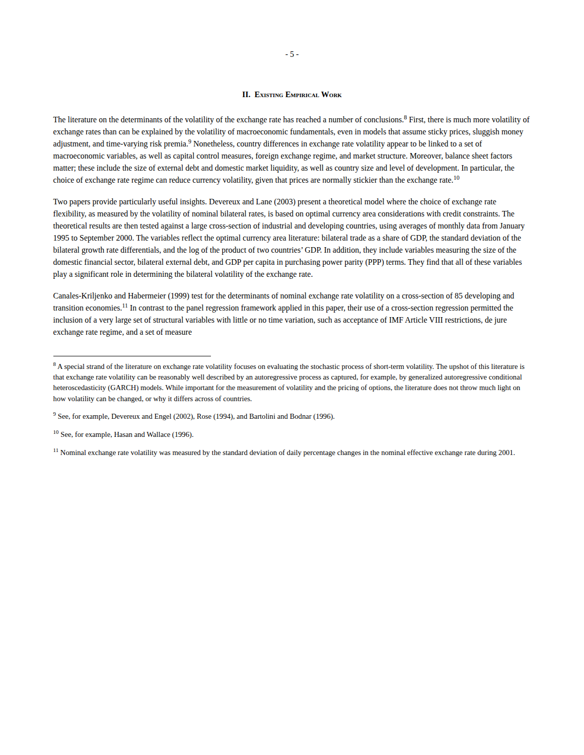- 5 -
II. Existing Empirical Work
The literature on the determinants of the volatility of the exchange rate has reached a number of conclusions.8 First, there is much more volatility of exchange rates than can be explained by the volatility of macroeconomic fundamentals, even in models that assume sticky prices, sluggish money adjustment, and time-varying risk premia.9 Nonetheless, country differences in exchange rate volatility appear to be linked to a set of macroeconomic variables, as well as capital control measures, foreign exchange regime, and market structure. Moreover, balance sheet factors matter; these include the size of external debt and domestic market liquidity, as well as country size and level of development. In particular, the choice of exchange rate regime can reduce currency volatility, given that prices are normally stickier than the exchange rate.10
Two papers provide particularly useful insights. Devereux and Lane (2003) present a theoretical model where the choice of exchange rate flexibility, as measured by the volatility of nominal bilateral rates, is based on optimal currency area considerations with credit constraints. The theoretical results are then tested against a large cross-section of industrial and developing countries, using averages of monthly data from January 1995 to September 2000. The variables reflect the optimal currency area literature: bilateral trade as a share of GDP, the standard deviation of the bilateral growth rate differentials, and the log of the product of two countries’ GDP. In addition, they include variables measuring the size of the domestic financial sector, bilateral external debt, and GDP per capita in purchasing power parity (PPP) terms. They find that all of these variables play a significant role in determining the bilateral volatility of the exchange rate.
Canales-Kriljenko and Habermeier (1999) test for the determinants of nominal exchange rate volatility on a cross-section of 85 developing and transition economies.11 In contrast to the panel regression framework applied in this paper, their use of a cross-section regression permitted the inclusion of a very large set of structural variables with little or no time variation, such as acceptance of IMF Article VIII restrictions, de jure exchange rate regime, and a set of measure
8 A special strand of the literature on exchange rate volatility focuses on evaluating the stochastic process of short-term volatility. The upshot of this literature is that exchange rate volatility can be reasonably well described by an autoregressive process as captured, for example, by generalized autoregressive conditional heteroscedasticity (GARCH) models. While important for the measurement of volatility and the pricing of options, the literature does not throw much light on how volatility can be changed, or why it differs across of countries.
9 See, for example, Devereux and Engel (2002), Rose (1994), and Bartolini and Bodnar (1996).
10 See, for example, Hasan and Wallace (1996).
11 Nominal exchange rate volatility was measured by the standard deviation of daily percentage changes in the nominal effective exchange rate during 2001.